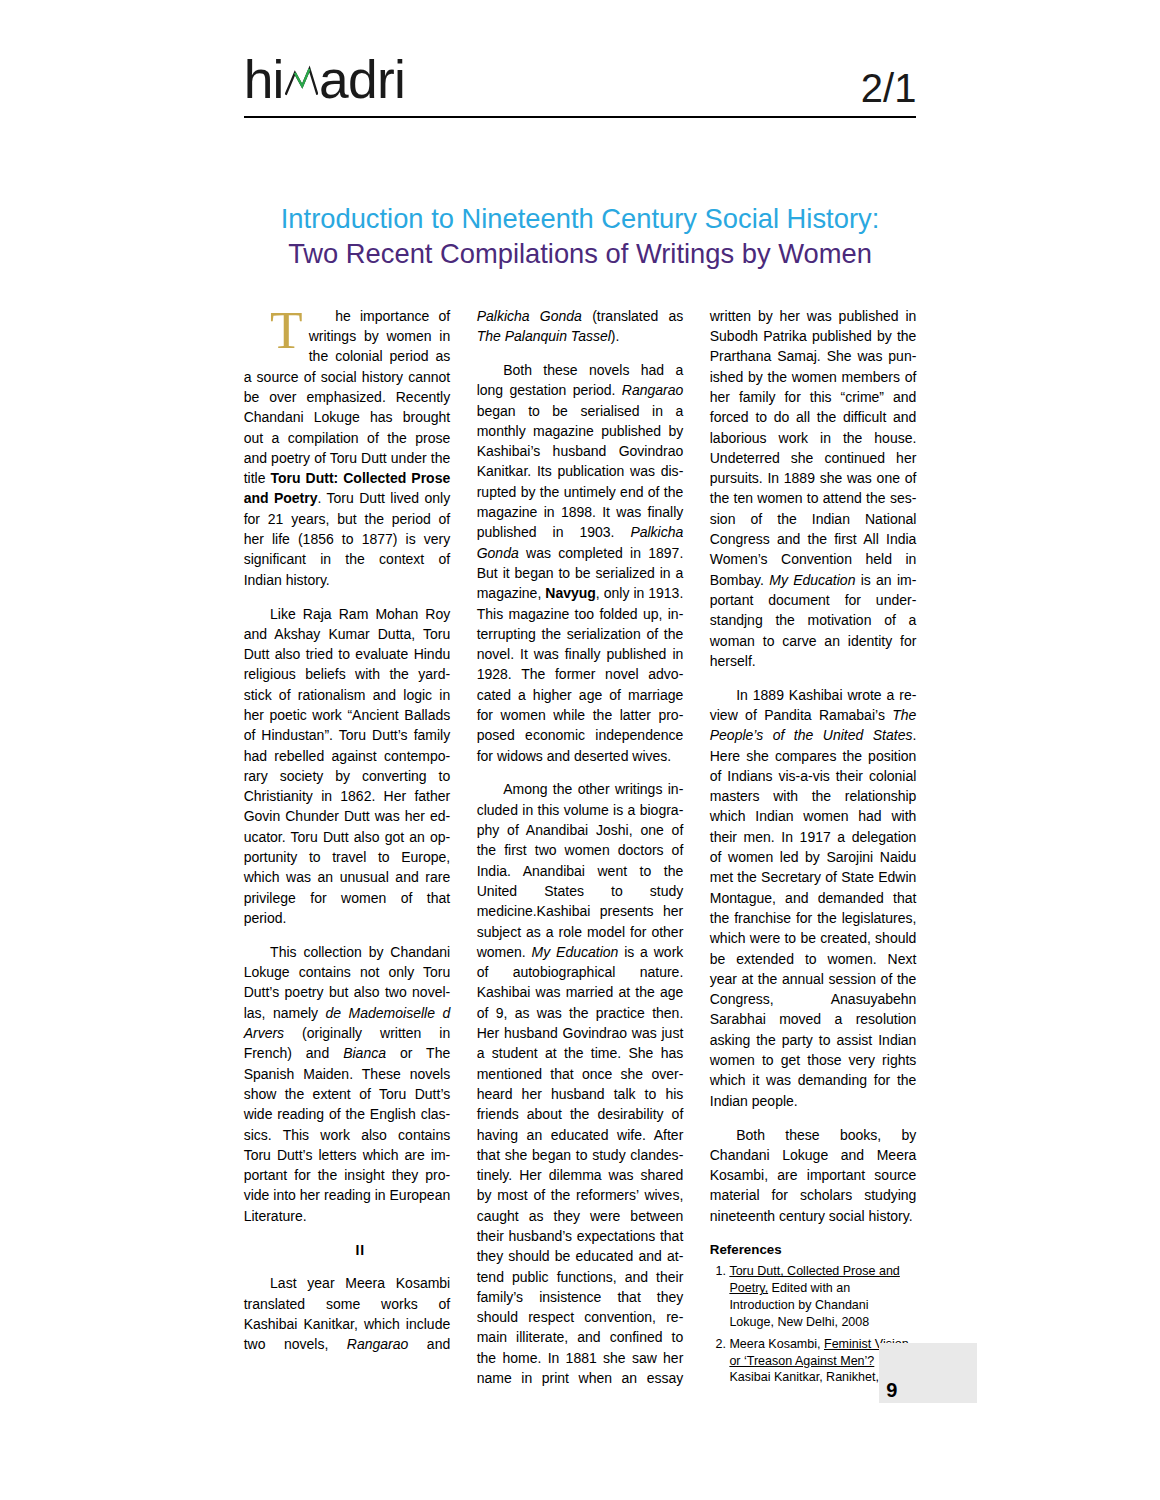hi adri
2/1
Introduction to Nineteenth Century Social History: Two Recent Compilations of Writings by Women
The importance of writings by women in the colonial period as a source of social history cannot be over emphasized. Recently Chandani Lokuge has brought out a compilation of the prose and poetry of Toru Dutt under the title Toru Dutt: Collected Prose and Poetry. Toru Dutt lived only for 21 years, but the period of her life (1856 to 1877) is very significant in the context of Indian history.
Like Raja Ram Mohan Roy and Akshay Kumar Dutta, Toru Dutt also tried to evaluate Hindu religious beliefs with the yardstick of rationalism and logic in her poetic work “Ancient Ballads of Hindustan”. Toru Dutt’s family had rebelled against contemporary society by converting to Christianity in 1862. Her father Govin Chunder Dutt was her educator. Toru Dutt also got an opportunity to travel to Europe, which was an unusual and rare privilege for women of that period.
This collection by Chandani Lokuge contains not only Toru Dutt’s poetry but also two novellas, namely de Mademoiselle d Arvers (originally written in French) and Bianca or The Spanish Maiden. These novels show the extent of Toru Dutt’s wide reading of the English classics. This work also contains Toru Dutt’s letters which are important for the insight they provide into her reading in European Literature.
II
Last year Meera Kosambi translated some works of Kashibai Kanitkar, which include two novels, Rangarao and Palkicha Gonda (translated as The Palanquin Tassel).
Both these novels had a long gestation period. Rangarao began to be serialised in a monthly magazine published by Kashibai’s husband Govindrao Kanitkar. Its publication was disrupted by the untimely end of the magazine in 1898. It was finally published in 1903. Palkicha Gonda was completed in 1897. But it began to be serialized in a magazine, Navyug, only in 1913. This magazine too folded up, interrupting the serialization of the novel. It was finally published in 1928. The former novel advocated a higher age of marriage for women while the latter proposed economic independence for widows and deserted wives.
Among the other writings included in this volume is a biography of Anandibai Joshi, one of the first two women doctors of India. Anandibai went to the United States to study medicine.Kashibai presents her subject as a role model for other women. My Education is a work of autobiographical nature. Kashibai was married at the age of 9, as was the practice then. Her husband Govindrao was just a student at the time. She has mentioned that once she overheard her husband talk to his friends about the desirability of having an educated wife. After that she began to study clandestinely. Her dilemma was shared by most of the reformers’ wives, caught as they were between their husband’s expectations that they should be educated and attend public functions, and their family’s insistence that they should respect convention, remain illiterate, and confined to the home. In 1881 she saw her name in print when an essay written by her was published in Subodh Patrika published by the Prarthana Samaj. She was punished by the women members of her family for this “crime” and forced to do all the difficult and laborious work in the house. Undeterred she continued her pursuits. In 1889 she was one of the ten women to attend the session of the Indian National Congress and the first All India Women’s Convention held in Bombay. My Education is an important document for understandjng the motivation of a woman to carve an identity for herself.
In 1889 Kashibai wrote a review of Pandita Ramabai’s The People’s of the United States. Here she compares the position of Indians vis-a-vis their colonial masters with the relationship which Indian women had with their men. In 1917 a delegation of women led by Sarojini Naidu met the Secretary of State Edwin Montague, and demanded that the franchise for the legislatures, which were to be created, should be extended to women. Next year at the annual session of the Congress, Anasuyabehn Sarabhai moved a resolution asking the party to assist Indian women to get those very rights which it was demanding for the Indian people.
Both these books, by Chandani Lokuge and Meera Kosambi, are important source material for scholars studying nineteenth century social history.
References
Toru Dutt, Collected Prose and Poetry, Edited with an Introduction by Chandani Lokuge, New Delhi, 2008
Meera Kosambi, Feminist Vision or ‘Treason Against Men’? Kasibai Kanitkar, Ranikhet, 2008
9